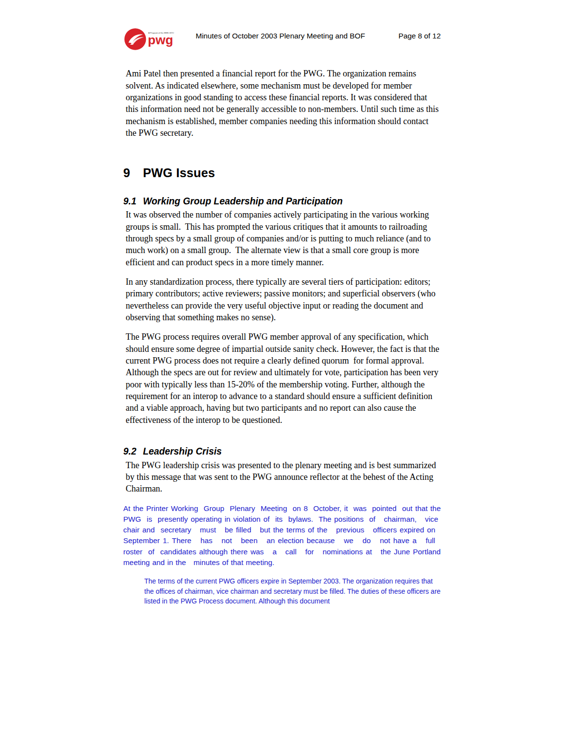pwg A Program of the IEEE-ISTO
Minutes of October 2003 Plenary Meeting and BOF Page 8 of 12
Ami Patel then presented a financial report for the PWG. The organization remains solvent. As indicated elsewhere, some mechanism must be developed for member organizations in good standing to access these financial reports. It was considered that this information need not be generally accessible to non-members. Until such time as this mechanism is established, member companies needing this information should contact the PWG secretary.
9 PWG Issues
9.1 Working Group Leadership and Participation
It was observed the number of companies actively participating in the various working groups is small. This has prompted the various critiques that it amounts to railroading through specs by a small group of companies and/or is putting to much reliance (and to much work) on a small group. The alternate view is that a small core group is more efficient and can product specs in a more timely manner.
In any standardization process, there typically are several tiers of participation: editors; primary contributors; active reviewers; passive monitors; and superficial observers (who nevertheless can provide the very useful objective input or reading the document and observing that something makes no sense).
The PWG process requires overall PWG member approval of any specification, which should ensure some degree of impartial outside sanity check. However, the fact is that the current PWG process does not require a clearly defined quorum for formal approval. Although the specs are out for review and ultimately for vote, participation has been very poor with typically less than 15-20% of the membership voting. Further, although the requirement for an interop to advance to a standard should ensure a sufficient definition and a viable approach, having but two participants and no report can also cause the effectiveness of the interop to be questioned.
9.2 Leadership Crisis
The PWG leadership crisis was presented to the plenary meeting and is best summarized by this message that was sent to the PWG announce reflector at the behest of the Acting Chairman.
At the Printer Working Group Plenary Meeting on 8 October, it was pointed out that the PWG is presently operating in violation of its bylaws. The positions of chairman, vice chair and secretary must be filled but the terms of the previous officers expired on September 1. There has not been an election because we do not have a full roster of candidates although there was a call for nominations at the June Portland meeting and in the minutes of that meeting.
The terms of the current PWG officers expire in September 2003. The organization requires that the offices of chairman, vice chairman and secretary must be filled. The duties of these officers are listed in the PWG Process document. Although this document